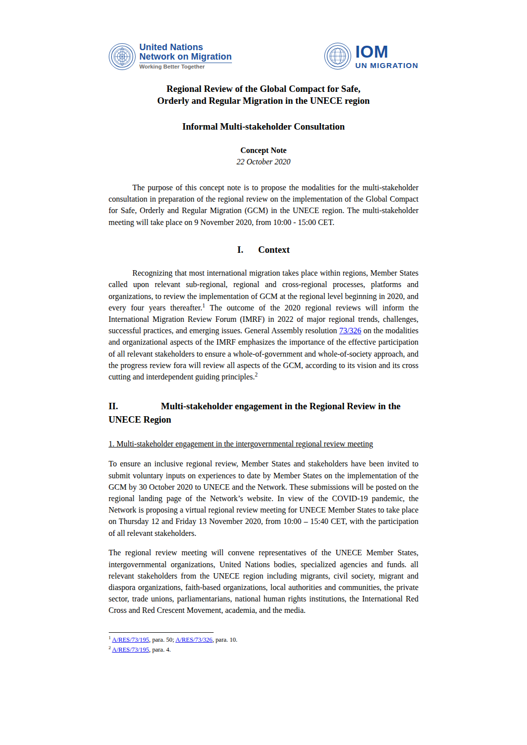United Nations Network on Migration
Working Better Together
IOM UN MIGRATION
Regional Review of the Global Compact for Safe,
Orderly and Regular Migration in the UNECE region
Informal Multi-stakeholder Consultation
Concept Note
22 October 2020
The purpose of this concept note is to propose the modalities for the multi-stakeholder consultation in preparation of the regional review on the implementation of the Global Compact for Safe, Orderly and Regular Migration (GCM) in the UNECE region. The multi-stakeholder meeting will take place on 9 November 2020, from 10:00 - 15:00 CET.
I. Context
Recognizing that most international migration takes place within regions, Member States called upon relevant sub-regional, regional and cross-regional processes, platforms and organizations, to review the implementation of GCM at the regional level beginning in 2020, and every four years thereafter.1 The outcome of the 2020 regional reviews will inform the International Migration Review Forum (IMRF) in 2022 of major regional trends, challenges, successful practices, and emerging issues. General Assembly resolution 73/326 on the modalities and organizational aspects of the IMRF emphasizes the importance of the effective participation of all relevant stakeholders to ensure a whole-of-government and whole-of-society approach, and the progress review fora will review all aspects of the GCM, according to its vision and its cross cutting and interdependent guiding principles.2
II. Multi-stakeholder engagement in the Regional Review in the UNECE Region
1. Multi-stakeholder engagement in the intergovernmental regional review meeting
To ensure an inclusive regional review, Member States and stakeholders have been invited to submit voluntary inputs on experiences to date by Member States on the implementation of the GCM by 30 October 2020 to UNECE and the Network. These submissions will be posted on the regional landing page of the Network’s website. In view of the COVID-19 pandemic, the Network is proposing a virtual regional review meeting for UNECE Member States to take place on Thursday 12 and Friday 13 November 2020, from 10:00 – 15:40 CET, with the participation of all relevant stakeholders.
The regional review meeting will convene representatives of the UNECE Member States, intergovernmental organizations, United Nations bodies, specialized agencies and funds. all relevant stakeholders from the UNECE region including migrants, civil society, migrant and diaspora organizations, faith-based organizations, local authorities and communities, the private sector, trade unions, parliamentarians, national human rights institutions, the International Red Cross and Red Crescent Movement, academia, and the media.
1 A/RES/73/195, para. 50; A/RES/73/326, para. 10.
2 A/RES/73/195, para. 4.